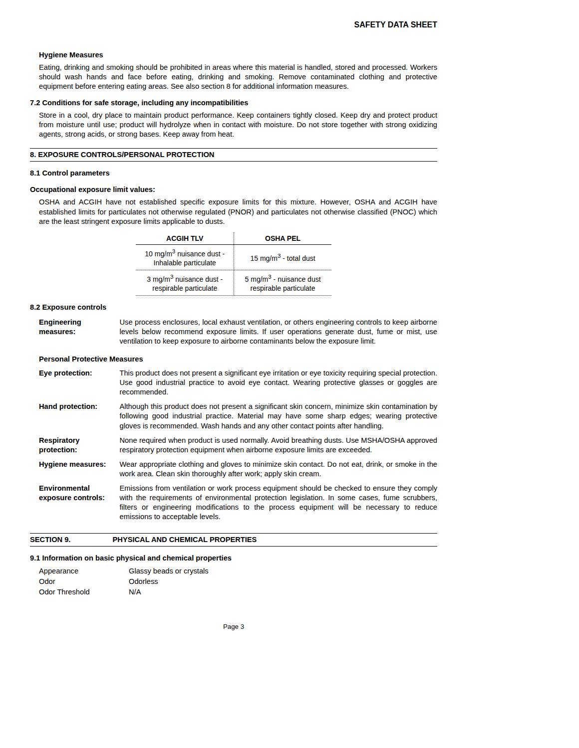SAFETY DATA SHEET
Hygiene Measures
Eating, drinking and smoking should be prohibited in areas where this material is handled, stored and processed. Workers should wash hands and face before eating, drinking and smoking. Remove contaminated clothing and protective equipment before entering eating areas. See also section 8 for additional information measures.
7.2 Conditions for safe storage, including any incompatibilities
Store in a cool, dry place to maintain product performance. Keep containers tightly closed. Keep dry and protect product from moisture until use; product will hydrolyze when in contact with moisture. Do not store together with strong oxidizing agents, strong acids, or strong bases. Keep away from heat.
8. EXPOSURE CONTROLS/PERSONAL PROTECTION
8.1 Control parameters
Occupational exposure limit values:
OSHA and ACGIH have not established specific exposure limits for this mixture. However, OSHA and ACGIH have established limits for particulates not otherwise regulated (PNOR) and particulates not otherwise classified (PNOC) which are the least stringent exposure limits applicable to dusts.
| ACGIH TLV | OSHA PEL |
| --- | --- |
| 10 mg/m 3 nuisance dust - Inhalable particulate | 15 mg/m 3 - total dust |
| 3 mg/m 3 nuisance dust - respirable particulate | 5 mg/m 3 - nuisance dust respirable particulate |
8.2 Exposure controls
| Engineering measures: | Use process enclosures, local exhaust ventilation, or others engineering controls to keep airborne levels below recommend exposure limits. If user operations generate dust, fume or mist, use ventilation to keep exposure to airborne contaminants below the exposure limit. |
Personal Protective Measures
| Eye protection: | This product does not present a significant eye irritation or eye toxicity requiring special protection. Use good industrial practice to avoid eye contact. Wearing protective glasses or goggles are recommended. |
| Hand protection: | Although this product does not present a significant skin concern, minimize skin contamination by following good industrial practice. Material may have some sharp edges; wearing protective gloves is recommended. Wash hands and any other contact points after handling. |
| Respiratory protection: | None required when product is used normally. Avoid breathing dusts. Use MSHA/OSHA approved respiratory protection equipment when airborne exposure limits are exceeded. |
| Hygiene measures: | Wear appropriate clothing and gloves to minimize skin contact. Do not eat, drink, or smoke in the work area. Clean skin thoroughly after work; apply skin cream. |
| Environmental exposure controls: | Emissions from ventilation or work process equipment should be checked to ensure they comply with the requirements of environmental protection legislation. In some cases, fume scrubbers, filters or engineering modifications to the process equipment will be necessary to reduce emissions to acceptable levels. |
SECTION 9. PHYSICAL AND CHEMICAL PROPERTIES
9.1 Information on basic physical and chemical properties
| Appearance | Glassy beads or crystals |
| Odor | Odorless |
| Odor Threshold | N/A |
Page 3